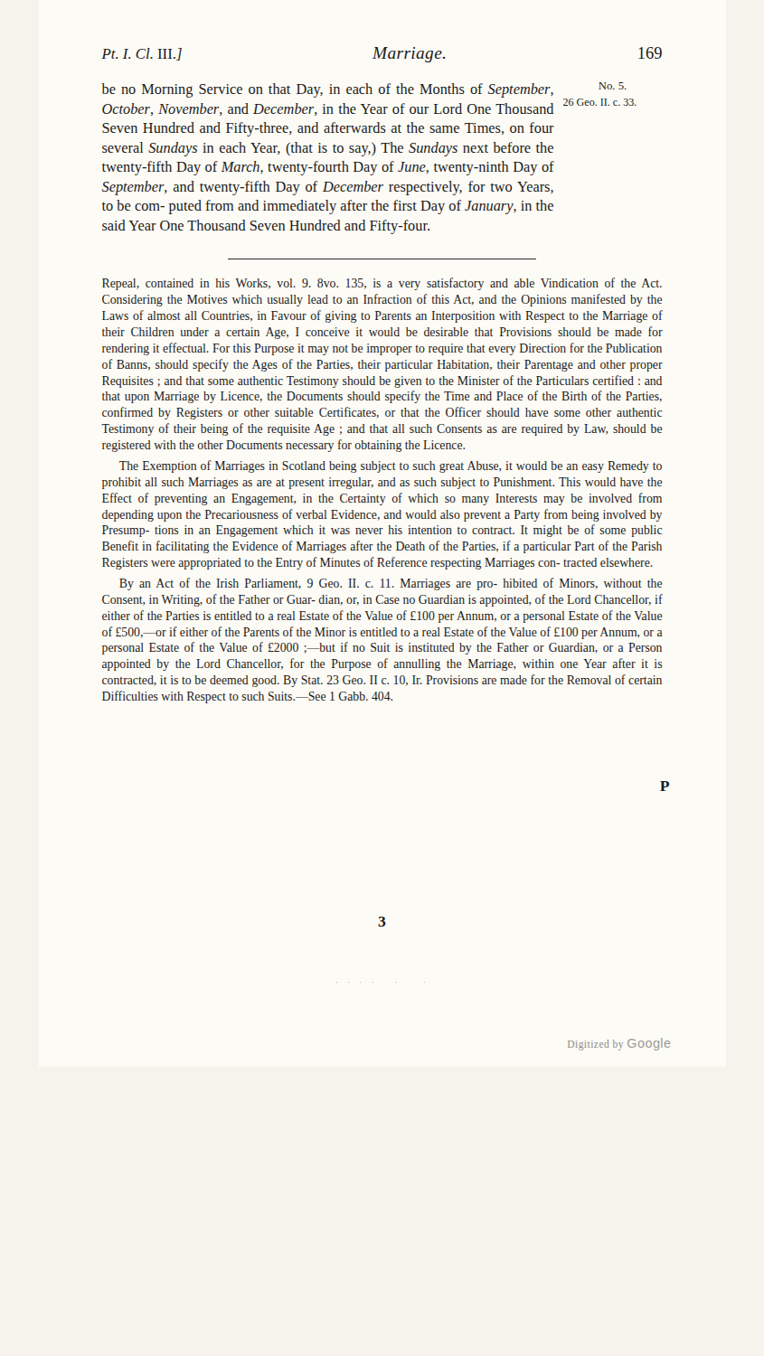Pt. I. Cl. III.] Marriage. 169
No. 5. 26 Geo. II. c. 33.
be no Morning Service on that Day, in each of the Months of September, October, November, and December, in the Year of our Lord One Thousand Seven Hundred and Fifty-three, and afterwards at the same Times, on four several Sundays in each Year, (that is to say,) The Sundays next before the twenty-fifth Day of March, twenty-fourth Day of June, twenty-ninth Day of September, and twenty-fifth Day of December respectively, for two Years, to be com- puted from and immediately after the first Day of January, in the said Year One Thousand Seven Hundred and Fifty-four.
Repeal, contained in his Works, vol. 9. 8vo. 135, is a very satisfactory and able Vindication of the Act. Considering the Motives which usually lead to an Infraction of this Act, and the Opinions manifested by the Laws of almost all Countries, in Favour of giving to Parents an Interposition with Respect to the Marriage of their Children under a certain Age, I conceive it would be desirable that Provisions should be made for rendering it effectual. For this Purpose it may not be improper to require that every Direction for the Publication of Banns, should specify the Ages of the Parties, their particular Habitation, their Parentage and other proper Requisites ; and that some authentic Testimony should be given to the Minister of the Particulars certified : and that upon Marriage by Licence, the Documents should specify the Time and Place of the Birth of the Parties, confirmed by Registers or other suitable Certificates, or that the Officer should have some other authentic Testimony of their being of the requisite Age ; and that all such Consents as are required by Law, should be registered with the other Documents necessary for obtaining the Licence.
The Exemption of Marriages in Scotland being subject to such great Abuse, it would be an easy Remedy to prohibit all such Marriages as are at present irregular, and as such subject to Punishment. This would have the Effect of preventing an Engagement, in the Certainty of which so many Interests may be involved from depending upon the Precariousness of verbal Evidence, and would also prevent a Party from being involved by Presump- tions in an Engagement which it was never his intention to contract. It might be of some public Benefit in facilitating the Evidence of Marriages after the Death of the Parties, if a particular Part of the Parish Registers were appropriated to the Entry of Minutes of Reference respecting Marriages con- tracted elsewhere.
By an Act of the Irish Parliament, 9 Geo. II. c. 11. Marriages are pro- hibited of Minors, without the Consent, in Writing, of the Father or Guar- dian, or, in Case no Guardian is appointed, of the Lord Chancellor, if either of the Parties is entitled to a real Estate of the Value of £100 per Annum, or a personal Estate of the Value of £500,—or if either of the Parents of the Minor is entitled to a real Estate of the Value of £100 per Annum, or a personal Estate of the Value of £2000 ;—but if no Suit is instituted by the Father or Guardian, or a Person appointed by the Lord Chancellor, for the Purpose of annulling the Marriage, within one Year after it is contracted, it is to be deemed good. By Stat. 23 Geo. II c. 10, Ir. Provisions are made for the Removal of certain Difficulties with Respect to such Suits.—See 1 Gabb. 404.
P
3
· · · · · ·
Digitized by Google